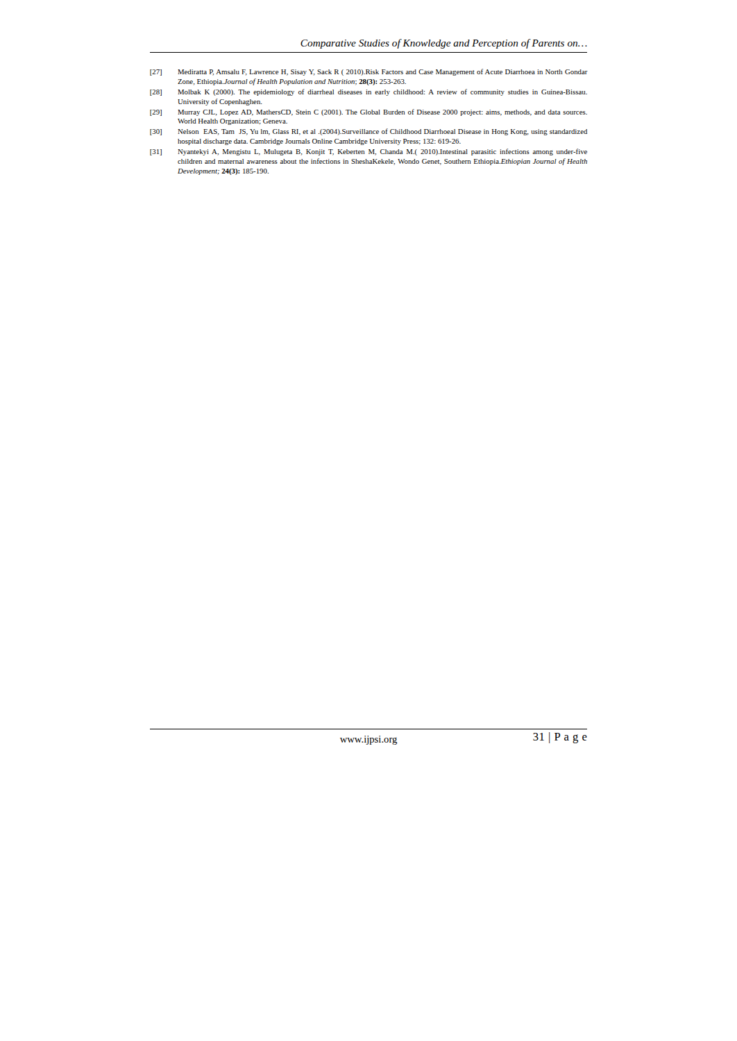Comparative Studies of Knowledge and Perception of Parents on…
[27]
Mediratta P, Amsalu F, Lawrence H, Sisay Y, Sack R ( 2010).Risk Factors and Case Management of Acute Diarrhoea in North Gondar Zone, Ethiopia.Journal of Health Population and Nutrition; 28(3): 253-263.
[28]
Molbak K (2000). The epidemiology of diarrheal diseases in early childhood: A review of community studies in Guinea-Bissau. University of Copenhaghen.
[29]
Murray CJL, Lopez AD, MathersCD, Stein C (2001). The Global Burden of Disease 2000 project: aims, methods, and data sources. World Health Organization; Geneva.
[30]
Nelson EAS, Tam JS, Yu lm, Glass RI, et al .(2004).Surveillance of Childhood Diarrhoeal Disease in Hong Kong, using standardized hospital discharge data. Cambridge Journals Online Cambridge University Press; 132: 619-26.
[31]
Nyantekyi A, Mengistu L, Mulugeta B, Konjit T, Keberten M, Chanda M.( 2010).Intestinal parasitic infections among under-five children and maternal awareness about the infections in SheshaKekele, Wondo Genet, Southern Ethiopia.Ethiopian Journal of Health Development; 24(3): 185-190.
www.ijpsi.org 31 | P a g e